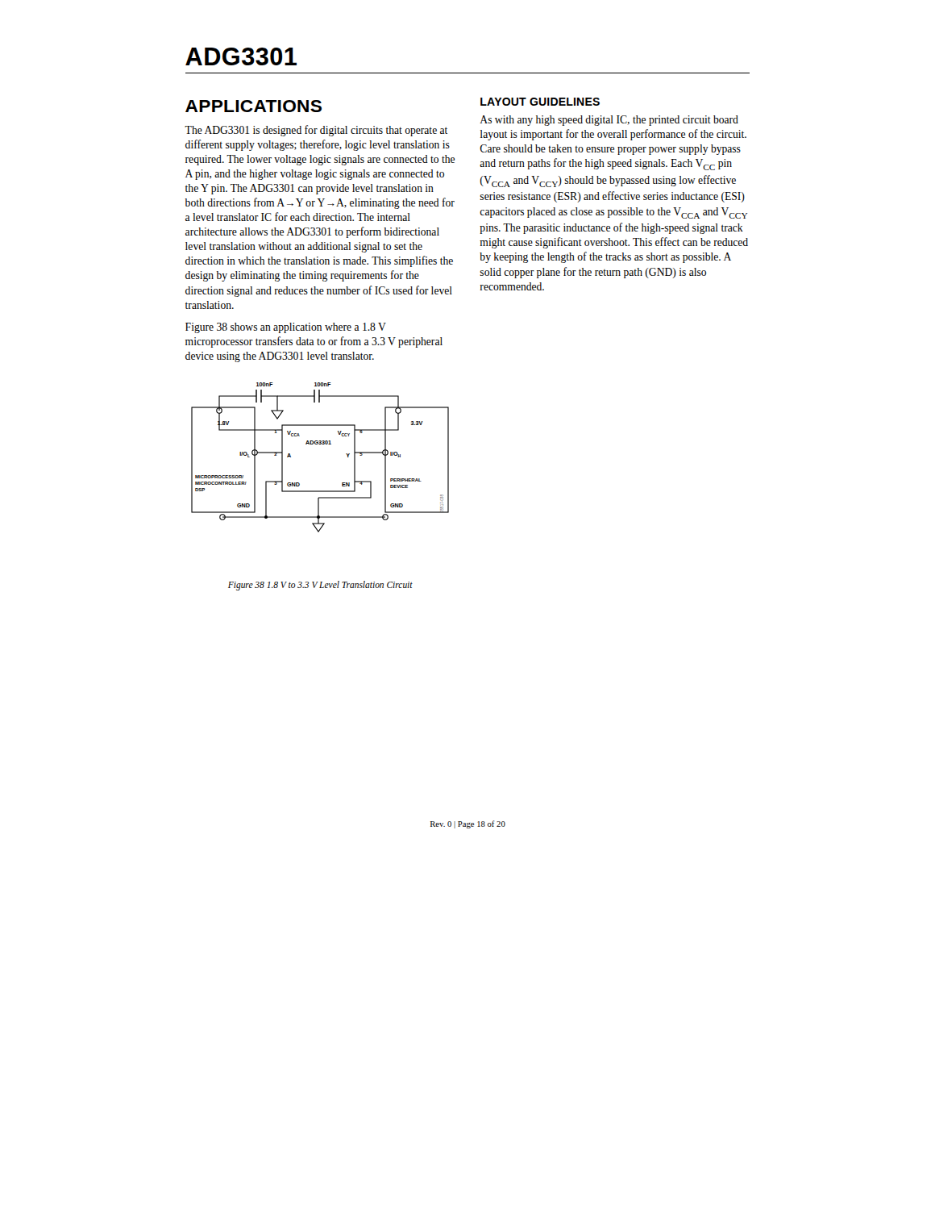ADG3301
APPLICATIONS
The ADG3301 is designed for digital circuits that operate at different supply voltages; therefore, logic level translation is required. The lower voltage logic signals are connected to the A pin, and the higher voltage logic signals are connected to the Y pin. The ADG3301 can provide level translation in both directions from A→Y or Y→A, eliminating the need for a level translator IC for each direction. The internal architecture allows the ADG3301 to perform bidirectional level translation without an additional signal to set the direction in which the translation is made. This simplifies the design by eliminating the timing requirements for the direction signal and reduces the number of ICs used for level translation.
Figure 38 shows an application where a 1.8 V microprocessor transfers data to or from a 3.3 V peripheral device using the ADG3301 level translator.
100nF 100nF 1.8V I/OL MICROPROCESSOR/ MICROCONTROLLER/ DSP GND 3.3V I/OH PERIPHERAL DEVICE GND ADG3301 VCCA VCCY A Y GND EN 1 2 3 6 5 4 05517-038
Figure 38 1.8 V to 3.3 V Level Translation Circuit
LAYOUT GUIDELINES
As with any high speed digital IC, the printed circuit board layout is important for the overall performance of the circuit. Care should be taken to ensure proper power supply bypass and return paths for the high speed signals. Each VCC pin (VCCA and VCCY) should be bypassed using low effective series resistance (ESR) and effective series inductance (ESI) capacitors placed as close as possible to the VCCA and VCCY pins. The parasitic inductance of the high-speed signal track might cause significant overshoot. This effect can be reduced by keeping the length of the tracks as short as possible. A solid copper plane for the return path (GND) is also recommended.
Rev. 0 | Page 18 of 20